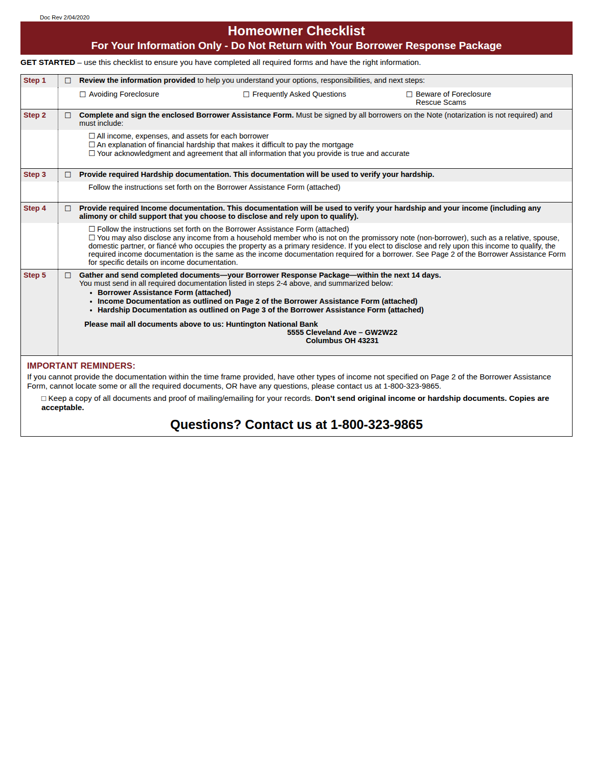Doc Rev 2/04/2020
Homeowner Checklist
For Your Information Only - Do Not Return with Your Borrower Response Package
GET STARTED – use this checklist to ensure you have completed all required forms and have the right information.
| Step 1 | ☐ | Review the information provided to help you understand your options, responsibilities, and next steps: |
| | | ☐ Avoiding Foreclosure ☐ Frequently Asked Questions ☐ Beware of Foreclosure Rescue Scams |
| Step 2 | ☐ | Complete and sign the enclosed Borrower Assistance Form. Must be signed by all borrowers on the Note (notarization is not required) and must include: |
| | | ☐ All income, expenses, and assets for each borrower ☐ An explanation of financial hardship that makes it difficult to pay the mortgage ☐ Your acknowledgment and agreement that all information that you provide is true and accurate |
| Step 3 | ☐ | Provide required Hardship documentation. This documentation will be used to verify your hardship. |
| | | Follow the instructions set forth on the Borrower Assistance Form (attached) |
| Step 4 | ☐ | Provide required Income documentation. This documentation will be used to verify your hardship and your income (including any alimony or child support that you choose to disclose and rely upon to qualify). |
| | | ☐ Follow the instructions set forth on the Borrower Assistance Form (attached) ☐ You may also disclose any income from a household member who is not on the promissory note (non-borrower), such as a relative, spouse, domestic partner, or fiancé who occupies the property as a primary residence. If you elect to disclose and rely upon this income to qualify, the required income documentation is the same as the income documentation required for a borrower. See Page 2 of the Borrower Assistance Form for specific details on income documentation. |
| Step 5 | ☐ | Gather and send completed documents—your Borrower Response Package—within the next 14 days. You must send in all required documentation listed in steps 2-4 above, and summarized below: Borrower Assistance Form (attached) Income Documentation as outlined on Page 2 of the Borrower Assistance Form (attached) Hardship Documentation as outlined on Page 3 of the Borrower Assistance Form (attached) Please mail all documents above to us: Huntington National Bank 5555 Cleveland Ave – GW2W22 Columbus OH 43231 |
IMPORTANT REMINDERS:
If you cannot provide the documentation within the time frame provided, have other types of income not specified on Page 2 of the Borrower Assistance Form, cannot locate some or all the required documents, OR have any questions, please contact us at 1-800-323-9865.
□ Keep a copy of all documents and proof of mailing/emailing for your records. Don’t send original income or hardship documents. Copies are acceptable.
Questions? Contact us at 1-800-323-9865